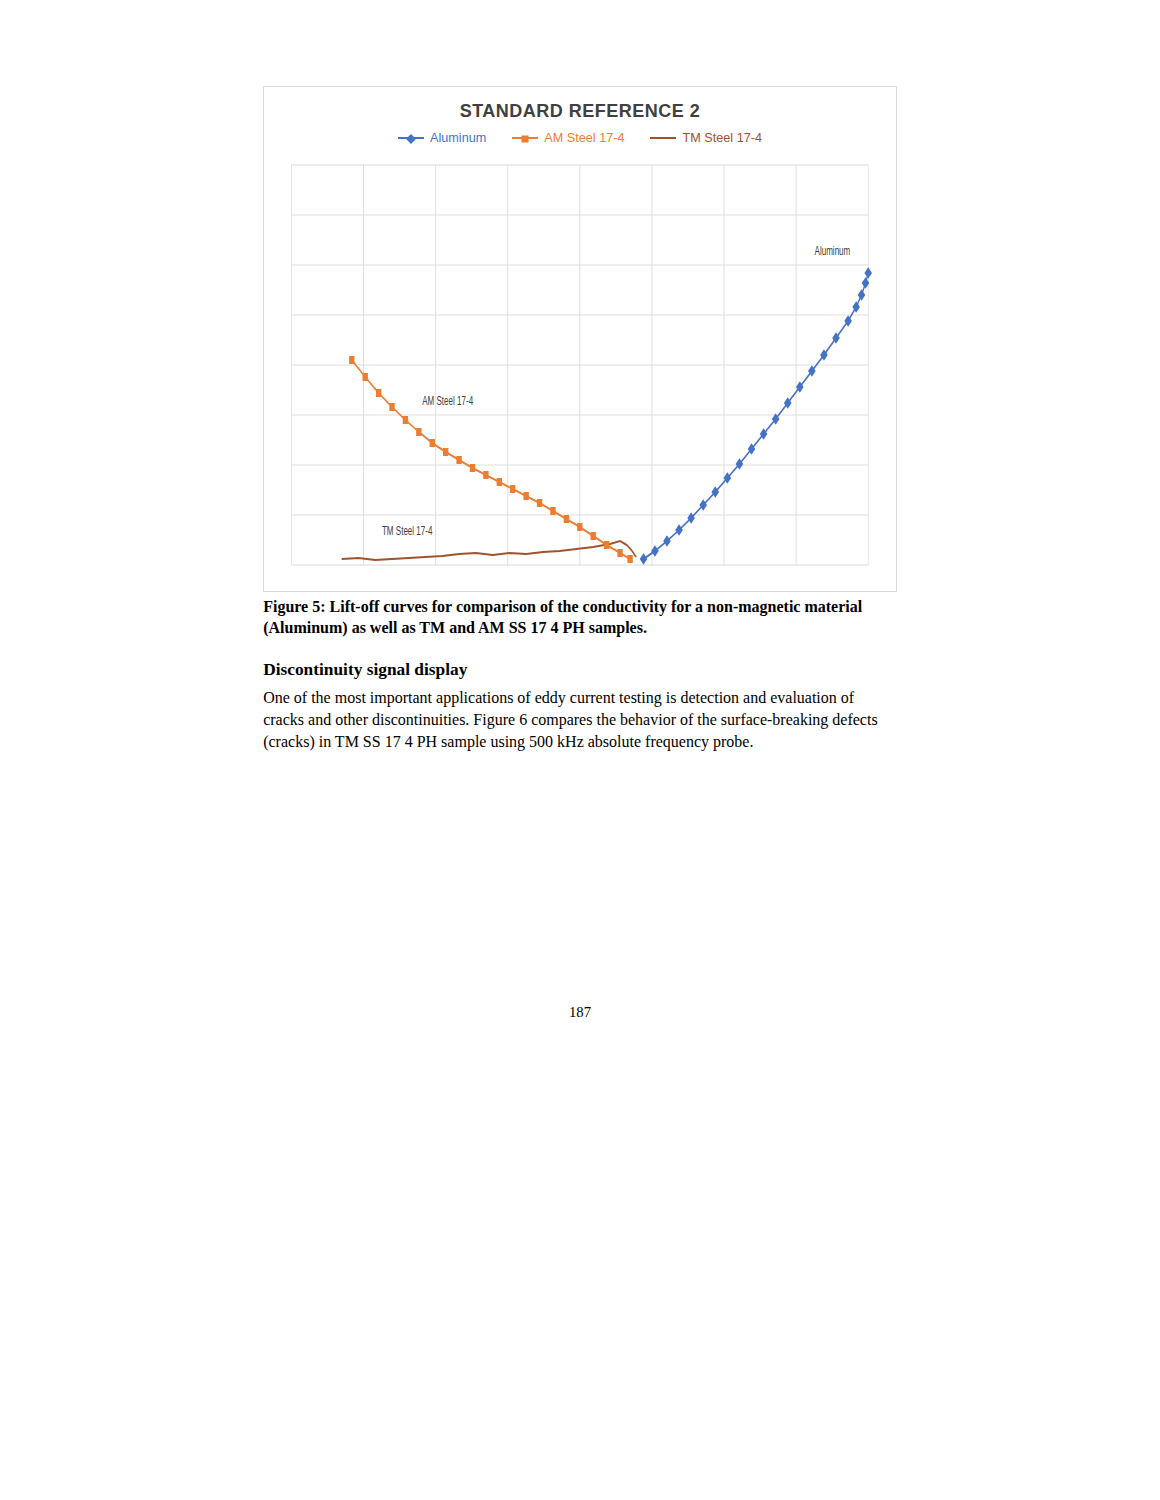STANDARD REFERENCE 2
Aluminum AM Steel 17-4 TM Steel 17-4
Aluminum AM Steel 17-4 TM Steel 17-4
Figure 5: Lift-off curves for comparison of the conductivity for a non-magnetic material (Aluminum) as well as TM and AM SS 17 4 PH samples.
Discontinuity signal display
One of the most important applications of eddy current testing is detection and evaluation of cracks and other discontinuities. Figure 6 compares the behavior of the surface-breaking defects (cracks) in TM SS 17 4 PH sample using 500 kHz absolute frequency probe.
187